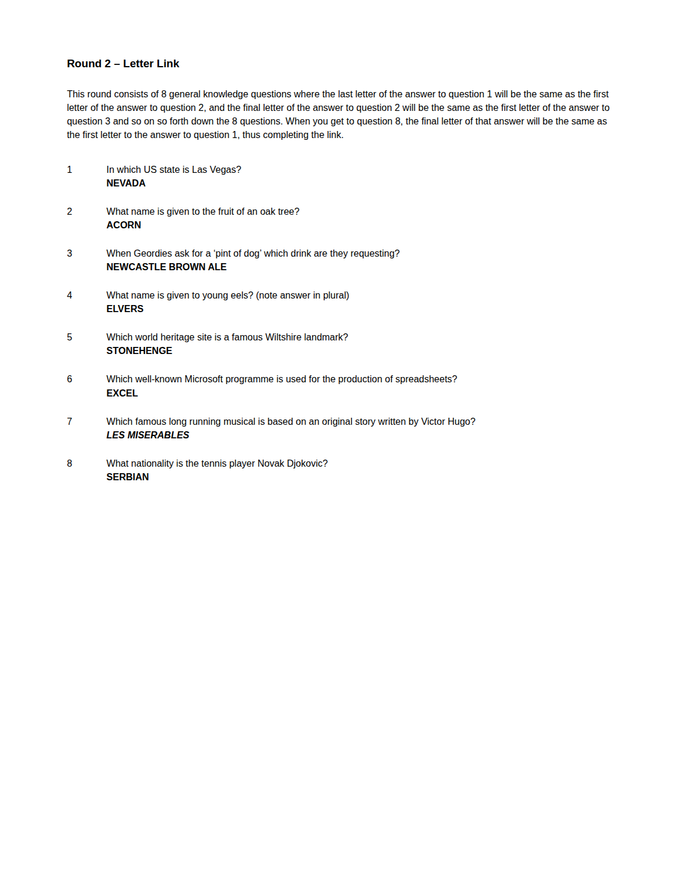Round 2 – Letter Link
This round consists of 8 general knowledge questions where the last letter of the answer to question 1 will be the same as the first letter of the answer to question 2, and the final letter of the answer to question 2 will be the same as the first letter of the answer to question 3 and so on so forth down the 8 questions. When you get to question 8, the final letter of that answer will be the same as the first letter to the answer to question 1, thus completing the link.
1 In which US state is Las Vegas? NEVADA
2 What name is given to the fruit of an oak tree? ACORN
3 When Geordies ask for a ‘pint of dog’ which drink are they requesting? NEWCASTLE BROWN ALE
4 What name is given to young eels? (note answer in plural) ELVERS
5 Which world heritage site is a famous Wiltshire landmark? STONEHENGE
6 Which well-known Microsoft programme is used for the production of spreadsheets? EXCEL
7 Which famous long running musical is based on an original story written by Victor Hugo? LES MISERABLES
8 What nationality is the tennis player Novak Djokovic? SERBIAN